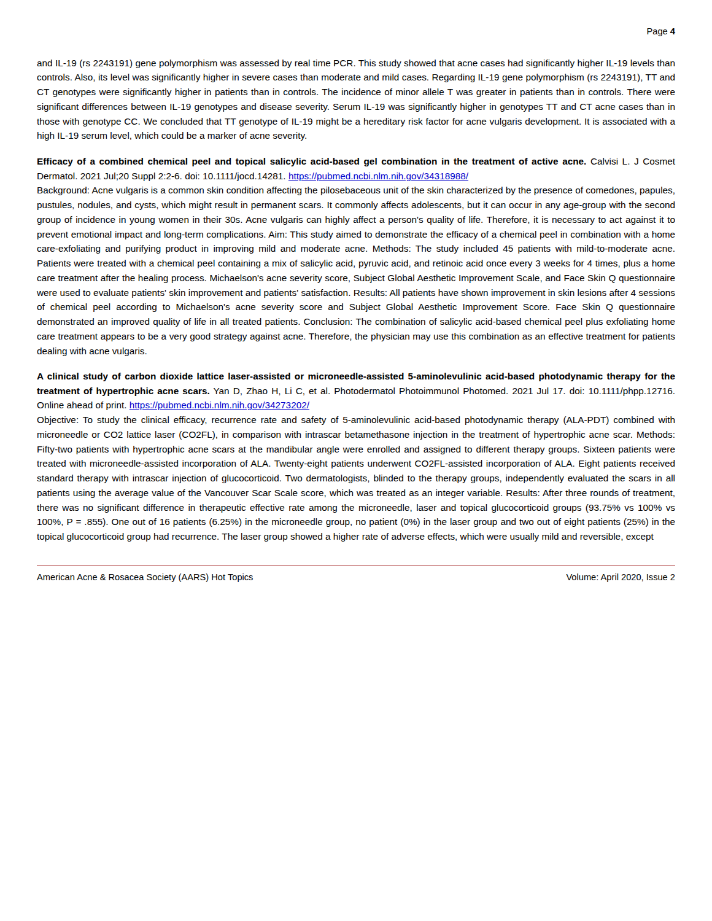Page 4
and IL-19 (rs 2243191) gene polymorphism was assessed by real time PCR. This study showed that acne cases had significantly higher IL-19 levels than controls. Also, its level was significantly higher in severe cases than moderate and mild cases. Regarding IL-19 gene polymorphism (rs 2243191), TT and CT genotypes were significantly higher in patients than in controls. The incidence of minor allele T was greater in patients than in controls. There were significant differences between IL-19 genotypes and disease severity. Serum IL-19 was significantly higher in genotypes TT and CT acne cases than in those with genotype CC. We concluded that TT genotype of IL-19 might be a hereditary risk factor for acne vulgaris development. It is associated with a high IL-19 serum level, which could be a marker of acne severity.
Efficacy of a combined chemical peel and topical salicylic acid-based gel combination in the treatment of active acne. Calvisi L. J Cosmet Dermatol. 2021 Jul;20 Suppl 2:2-6. doi: 10.1111/jocd.14281. https://pubmed.ncbi.nlm.nih.gov/34318988/
Background: Acne vulgaris is a common skin condition affecting the pilosebaceous unit of the skin characterized by the presence of comedones, papules, pustules, nodules, and cysts, which might result in permanent scars. It commonly affects adolescents, but it can occur in any age-group with the second group of incidence in young women in their 30s. Acne vulgaris can highly affect a person's quality of life. Therefore, it is necessary to act against it to prevent emotional impact and long-term complications. Aim: This study aimed to demonstrate the efficacy of a chemical peel in combination with a home care-exfoliating and purifying product in improving mild and moderate acne. Methods: The study included 45 patients with mild-to-moderate acne. Patients were treated with a chemical peel containing a mix of salicylic acid, pyruvic acid, and retinoic acid once every 3 weeks for 4 times, plus a home care treatment after the healing process. Michaelson's acne severity score, Subject Global Aesthetic Improvement Scale, and Face Skin Q questionnaire were used to evaluate patients' skin improvement and patients' satisfaction. Results: All patients have shown improvement in skin lesions after 4 sessions of chemical peel according to Michaelson's acne severity score and Subject Global Aesthetic Improvement Score. Face Skin Q questionnaire demonstrated an improved quality of life in all treated patients. Conclusion: The combination of salicylic acid-based chemical peel plus exfoliating home care treatment appears to be a very good strategy against acne. Therefore, the physician may use this combination as an effective treatment for patients dealing with acne vulgaris.
A clinical study of carbon dioxide lattice laser-assisted or microneedle-assisted 5-aminolevulinic acid-based photodynamic therapy for the treatment of hypertrophic acne scars. Yan D, Zhao H, Li C, et al. Photodermatol Photoimmunol Photomed. 2021 Jul 17. doi: 10.1111/phpp.12716. Online ahead of print. https://pubmed.ncbi.nlm.nih.gov/34273202/
Objective: To study the clinical efficacy, recurrence rate and safety of 5-aminolevulinic acid-based photodynamic therapy (ALA-PDT) combined with microneedle or CO2 lattice laser (CO2FL), in comparison with intrascar betamethasone injection in the treatment of hypertrophic acne scar. Methods: Fifty-two patients with hypertrophic acne scars at the mandibular angle were enrolled and assigned to different therapy groups. Sixteen patients were treated with microneedle-assisted incorporation of ALA. Twenty-eight patients underwent CO2FL-assisted incorporation of ALA. Eight patients received standard therapy with intrascar injection of glucocorticoid. Two dermatologists, blinded to the therapy groups, independently evaluated the scars in all patients using the average value of the Vancouver Scar Scale score, which was treated as an integer variable. Results: After three rounds of treatment, there was no significant difference in therapeutic effective rate among the microneedle, laser and topical glucocorticoid groups (93.75% vs 100% vs 100%, P = .855). One out of 16 patients (6.25%) in the microneedle group, no patient (0%) in the laser group and two out of eight patients (25%) in the topical glucocorticoid group had recurrence. The laser group showed a higher rate of adverse effects, which were usually mild and reversible, except
American Acne & Rosacea Society (AARS) Hot Topics Volume: April 2020, Issue 2